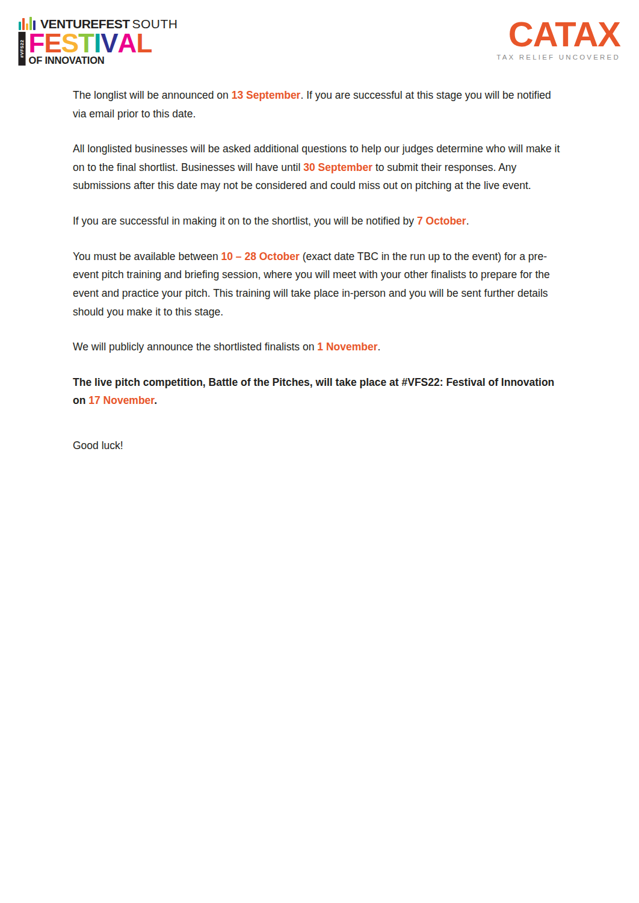Venturefest South
#VFS22
FESTIVAL
of Innovation
Catax Tax Relief Uncovered
The longlist will be announced on 13 September. If you are successful at this stage you will be notified via email prior to this date.
All longlisted businesses will be asked additional questions to help our judges determine who will make it on to the final shortlist. Businesses will have until 30 September to submit their responses. Any submissions after this date may not be considered and could miss out on pitching at the live event.
If you are successful in making it on to the shortlist, you will be notified by 7 October.
You must be available between 10 – 28 October (exact date TBC in the run up to the event) for a pre-event pitch training and briefing session, where you will meet with your other finalists to prepare for the event and practice your pitch. This training will take place in-person and you will be sent further details should you make it to this stage.
We will publicly announce the shortlisted finalists on 1 November.
The live pitch competition, Battle of the Pitches, will take place at #VFS22: Festival of Innovation on 17 November.
Good luck!